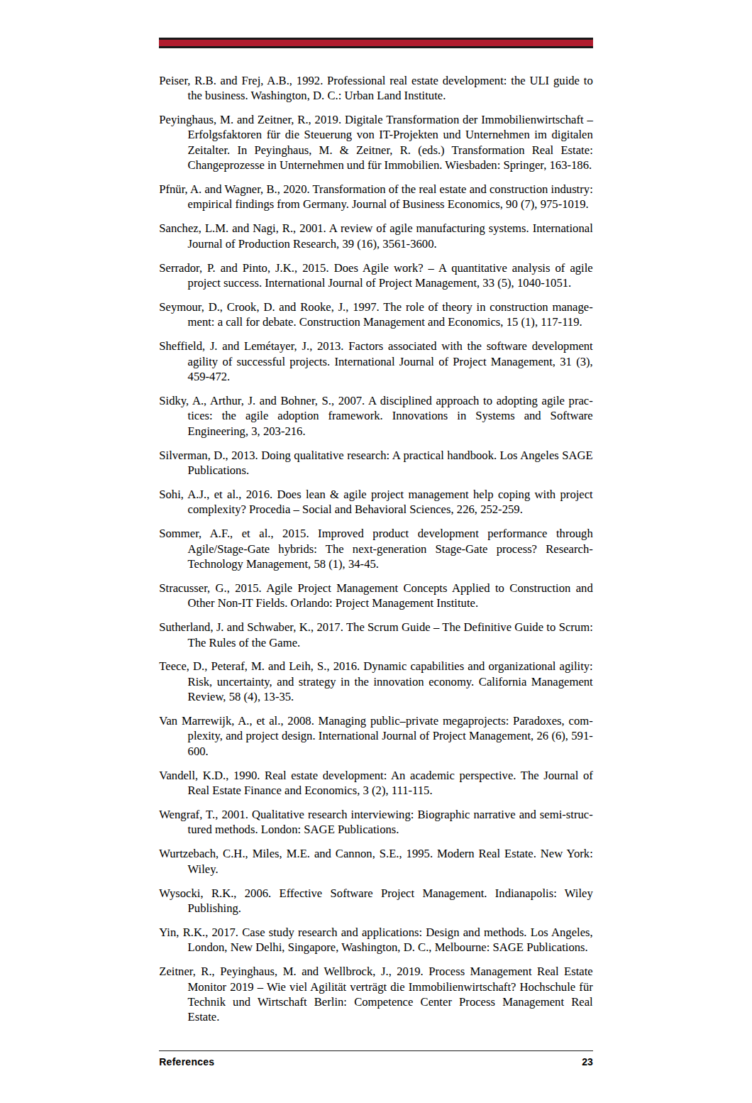Peiser, R.B. and Frej, A.B., 1992. Professional real estate development: the ULI guide to the business. Washington, D. C.: Urban Land Institute.
Peyinghaus, M. and Zeitner, R., 2019. Digitale Transformation der Immobilienwirtschaft – Erfolgsfaktoren für die Steuerung von IT-Projekten und Unternehmen im digitalen Zeitalter. In Peyinghaus, M. & Zeitner, R. (eds.) Transformation Real Estate: Changeprozesse in Unternehmen und für Immobilien. Wiesbaden: Springer, 163-186.
Pfnür, A. and Wagner, B., 2020. Transformation of the real estate and construction industry: empirical findings from Germany. Journal of Business Economics, 90 (7), 975-1019.
Sanchez, L.M. and Nagi, R., 2001. A review of agile manufacturing systems. International Journal of Production Research, 39 (16), 3561-3600.
Serrador, P. and Pinto, J.K., 2015. Does Agile work? – A quantitative analysis of agile project success. International Journal of Project Management, 33 (5), 1040-1051.
Seymour, D., Crook, D. and Rooke, J., 1997. The role of theory in construction management: a call for debate. Construction Management and Economics, 15 (1), 117-119.
Sheffield, J. and Lemétayer, J., 2013. Factors associated with the software development agility of successful projects. International Journal of Project Management, 31 (3), 459-472.
Sidky, A., Arthur, J. and Bohner, S., 2007. A disciplined approach to adopting agile practices: the agile adoption framework. Innovations in Systems and Software Engineering, 3, 203-216.
Silverman, D., 2013. Doing qualitative research: A practical handbook. Los Angeles SAGE Publications.
Sohi, A.J., et al., 2016. Does lean & agile project management help coping with project complexity? Procedia – Social and Behavioral Sciences, 226, 252-259.
Sommer, A.F., et al., 2015. Improved product development performance through Agile/Stage-Gate hybrids: The next-generation Stage-Gate process? Research-Technology Management, 58 (1), 34-45.
Stracusser, G., 2015. Agile Project Management Concepts Applied to Construction and Other Non-IT Fields. Orlando: Project Management Institute.
Sutherland, J. and Schwaber, K., 2017. The Scrum Guide – The Definitive Guide to Scrum: The Rules of the Game.
Teece, D., Peteraf, M. and Leih, S., 2016. Dynamic capabilities and organizational agility: Risk, uncertainty, and strategy in the innovation economy. California Management Review, 58 (4), 13-35.
Van Marrewijk, A., et al., 2008. Managing public–private megaprojects: Paradoxes, complexity, and project design. International Journal of Project Management, 26 (6), 591-600.
Vandell, K.D., 1990. Real estate development: An academic perspective. The Journal of Real Estate Finance and Economics, 3 (2), 111-115.
Wengraf, T., 2001. Qualitative research interviewing: Biographic narrative and semi-structured methods. London: SAGE Publications.
Wurtzebach, C.H., Miles, M.E. and Cannon, S.E., 1995. Modern Real Estate. New York: Wiley.
Wysocki, R.K., 2006. Effective Software Project Management. Indianapolis: Wiley Publishing.
Yin, R.K., 2017. Case study research and applications: Design and methods. Los Angeles, London, New Delhi, Singapore, Washington, D. C., Melbourne: SAGE Publications.
Zeitner, R., Peyinghaus, M. and Wellbrock, J., 2019. Process Management Real Estate Monitor 2019 – Wie viel Agilität verträgt die Immobilienwirtschaft? Hochschule für Technik und Wirtschaft Berlin: Competence Center Process Management Real Estate.
References 23